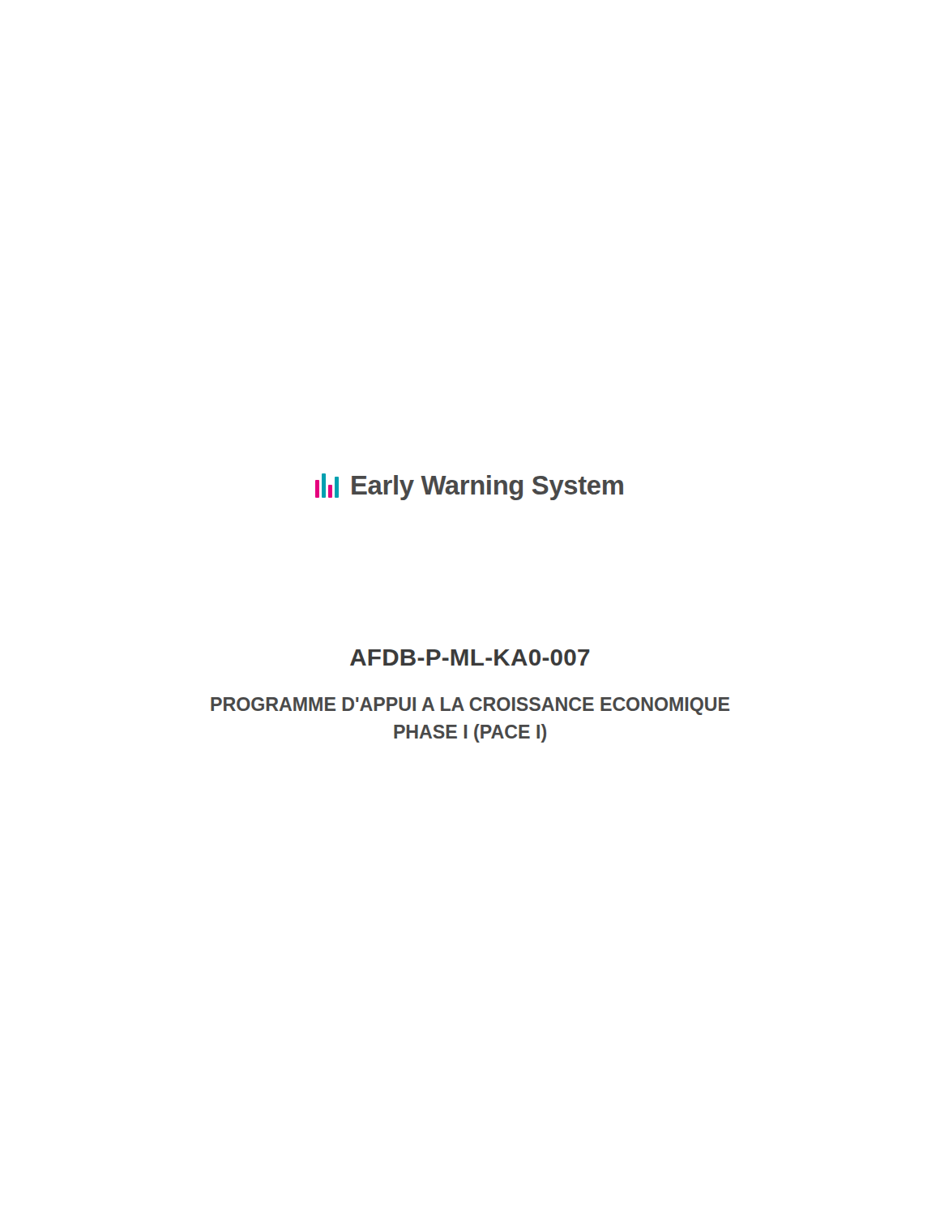Early Warning System
AFDB-P-ML-KA0-007
PROGRAMME D'APPUI A LA CROISSANCE ECONOMIQUE PHASE I (PACE I)